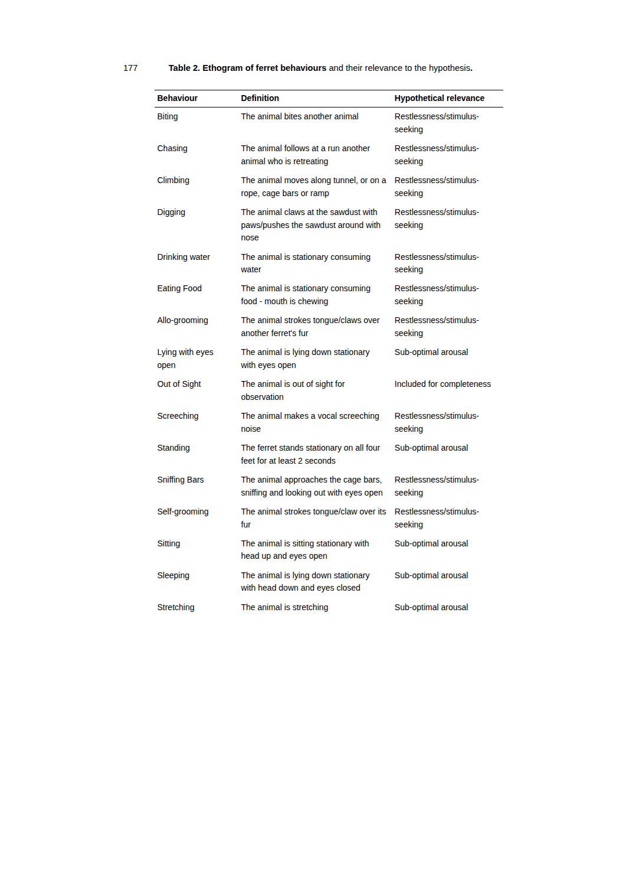177
Table 2. Ethogram of ferret behaviours and their relevance to the hypothesis.
| Behaviour | Definition | Hypothetical relevance |
| --- | --- | --- |
| Biting | The animal bites another animal | Restlessness/stimulus-seeking |
| Chasing | The animal follows at a run another animal who is retreating | Restlessness/stimulus-seeking |
| Climbing | The animal moves along tunnel, or on a rope, cage bars or ramp | Restlessness/stimulus-seeking |
| Digging | The animal claws at the sawdust with paws/pushes the sawdust around with nose | Restlessness/stimulus-seeking |
| Drinking water | The animal is stationary consuming water | Restlessness/stimulus-seeking |
| Eating Food | The animal is stationary consuming food - mouth is chewing | Restlessness/stimulus-seeking |
| Allo-grooming | The animal strokes tongue/claws over another ferret's fur | Restlessness/stimulus-seeking |
| Lying with eyes open | The animal is lying down stationary with eyes open | Sub-optimal arousal |
| Out of Sight | The animal is out of sight for observation | Included for completeness |
| Screeching | The animal makes a vocal screeching noise | Restlessness/stimulus-seeking |
| Standing | The ferret stands stationary on all four feet for at least 2 seconds | Sub-optimal arousal |
| Sniffing Bars | The animal approaches the cage bars, sniffing and looking out with eyes open | Restlessness/stimulus-seeking |
| Self-grooming | The animal strokes tongue/claw over its fur | Restlessness/stimulus-seeking |
| Sitting | The animal is sitting stationary with head up and eyes open | Sub-optimal arousal |
| Sleeping | The animal is lying down stationary with head down and eyes closed | Sub-optimal arousal |
| Stretching | The animal is stretching | Sub-optimal arousal |